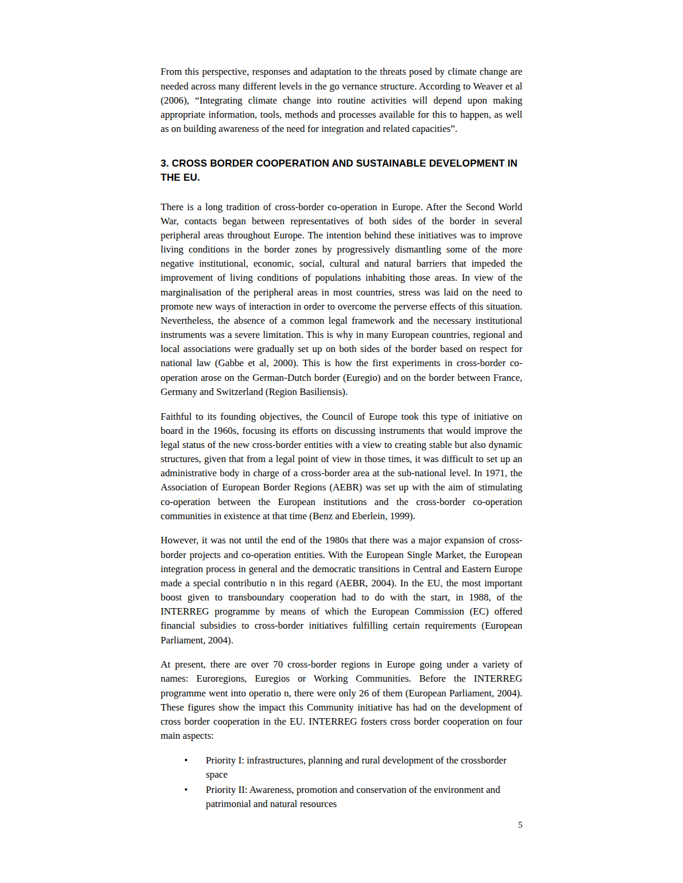From this perspective, responses and adaptation to the threats posed by climate change are needed across many different levels in the go vernance structure. According to Weaver et al (2006), “Integrating climate change into routine activities will depend upon making appropriate information, tools, methods and processes available for this to happen, as well as on building awareness of the need for integration and related capacities”.
3. CROSS BORDER COOPERATION AND SUSTAINABLE DEVELOPMENT IN THE EU.
There is a long tradition of cross-border co-operation in Europe. After the Second World War, contacts began between representatives of both sides of the border in several peripheral areas throughout Europe. The intention behind these initiatives was to improve living conditions in the border zones by progressively dismantling some of the more negative institutional, economic, social, cultural and natural barriers that impeded the improvement of living conditions of populations inhabiting those areas. In view of the marginalisation of the peripheral areas in most countries, stress was laid on the need to promote new ways of interaction in order to overcome the perverse effects of this situation. Nevertheless, the absence of a common legal framework and the necessary institutional instruments was a severe limitation. This is why in many European countries, regional and local associations were gradually set up on both sides of the border based on respect for national law (Gabbe et al, 2000). This is how the first experiments in cross-border co-operation arose on the German-Dutch border (Euregio) and on the border between France, Germany and Switzerland (Region Basiliensis).
Faithful to its founding objectives, the Council of Europe took this type of initiative on board in the 1960s, focusing its efforts on discussing instruments that would improve the legal status of the new cross-border entities with a view to creating stable but also dynamic structures, given that from a legal point of view in those times, it was difficult to set up an administrative body in charge of a cross-border area at the sub-national level. In 1971, the Association of European Border Regions (AEBR) was set up with the aim of stimulating co-operation between the European institutions and the cross-border co-operation communities in existence at that time (Benz and Eberlein, 1999).
However, it was not until the end of the 1980s that there was a major expansion of cross-border projects and co-operation entities. With the European Single Market, the European integration process in general and the democratic transitions in Central and Eastern Europe made a special contributio n in this regard (AEBR, 2004). In the EU, the most important boost given to transboundary cooperation had to do with the start, in 1988, of the INTERREG programme by means of which the European Commission (EC) offered financial subsidies to cross-border initiatives fulfilling certain requirements (European Parliament, 2004).
At present, there are over 70 cross-border regions in Europe going under a variety of names: Euroregions, Euregios or Working Communities. Before the INTERREG programme went into operatio n, there were only 26 of them (European Parliament, 2004). These figures show the impact this Community initiative has had on the development of cross border cooperation in the EU. INTERREG fosters cross border cooperation on four main aspects:
Priority I: infrastructures, planning and rural development of the crossborder space
Priority II: Awareness, promotion and conservation of the environment and patrimonial and natural resources
5